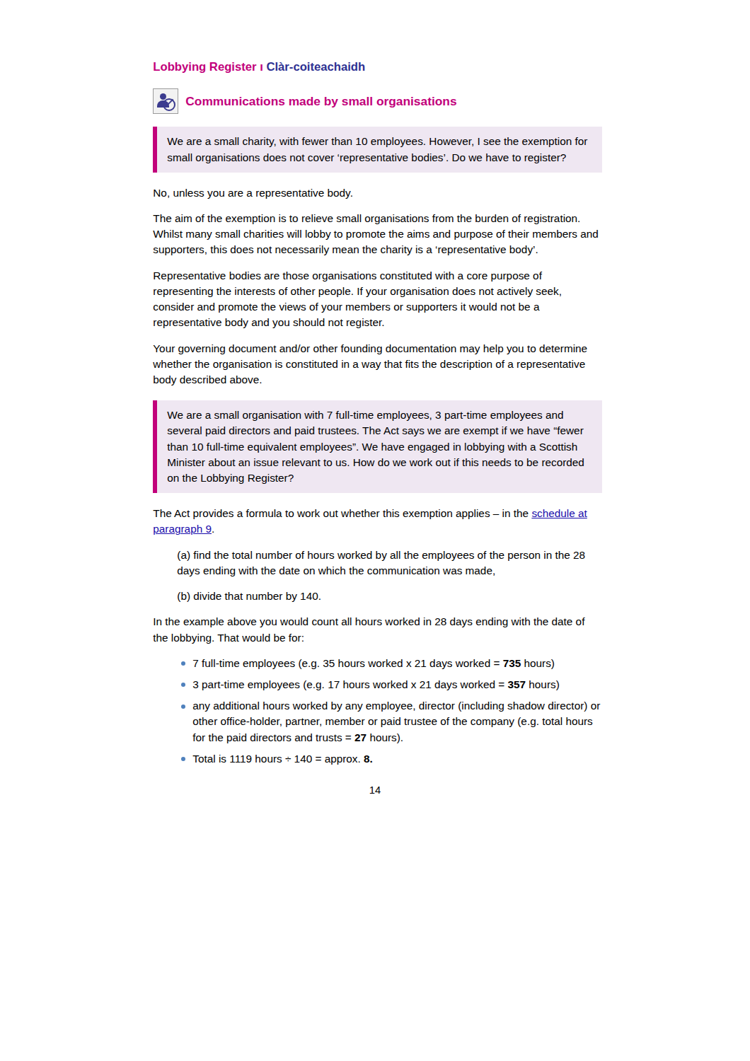Lobbying Register ı Clàr-coiteachaidh
Communications made by small organisations
We are a small charity, with fewer than 10 employees. However, I see the exemption for small organisations does not cover ‘representative bodies’. Do we have to register?
No, unless you are a representative body.
The aim of the exemption is to relieve small organisations from the burden of registration. Whilst many small charities will lobby to promote the aims and purpose of their members and supporters, this does not necessarily mean the charity is a ‘representative body’.
Representative bodies are those organisations constituted with a core purpose of representing the interests of other people. If your organisation does not actively seek, consider and promote the views of your members or supporters it would not be a representative body and you should not register.
Your governing document and/or other founding documentation may help you to determine whether the organisation is constituted in a way that fits the description of a representative body described above.
We are a small organisation with 7 full-time employees, 3 part-time employees and several paid directors and paid trustees. The Act says we are exempt if we have “fewer than 10 full-time equivalent employees”. We have engaged in lobbying with a Scottish Minister about an issue relevant to us. How do we work out if this needs to be recorded on the Lobbying Register?
The Act provides a formula to work out whether this exemption applies – in the schedule at paragraph 9.
(a) find the total number of hours worked by all the employees of the person in the 28 days ending with the date on which the communication was made,
(b) divide that number by 140.
In the example above you would count all hours worked in 28 days ending with the date of the lobbying. That would be for:
7 full-time employees (e.g. 35 hours worked x 21 days worked = 735 hours)
3 part-time employees (e.g. 17 hours worked x 21 days worked = 357 hours)
any additional hours worked by any employee, director (including shadow director) or other office-holder, partner, member or paid trustee of the company (e.g. total hours for the paid directors and trusts = 27 hours).
Total is 1119 hours ÷ 140 = approx. 8.
14